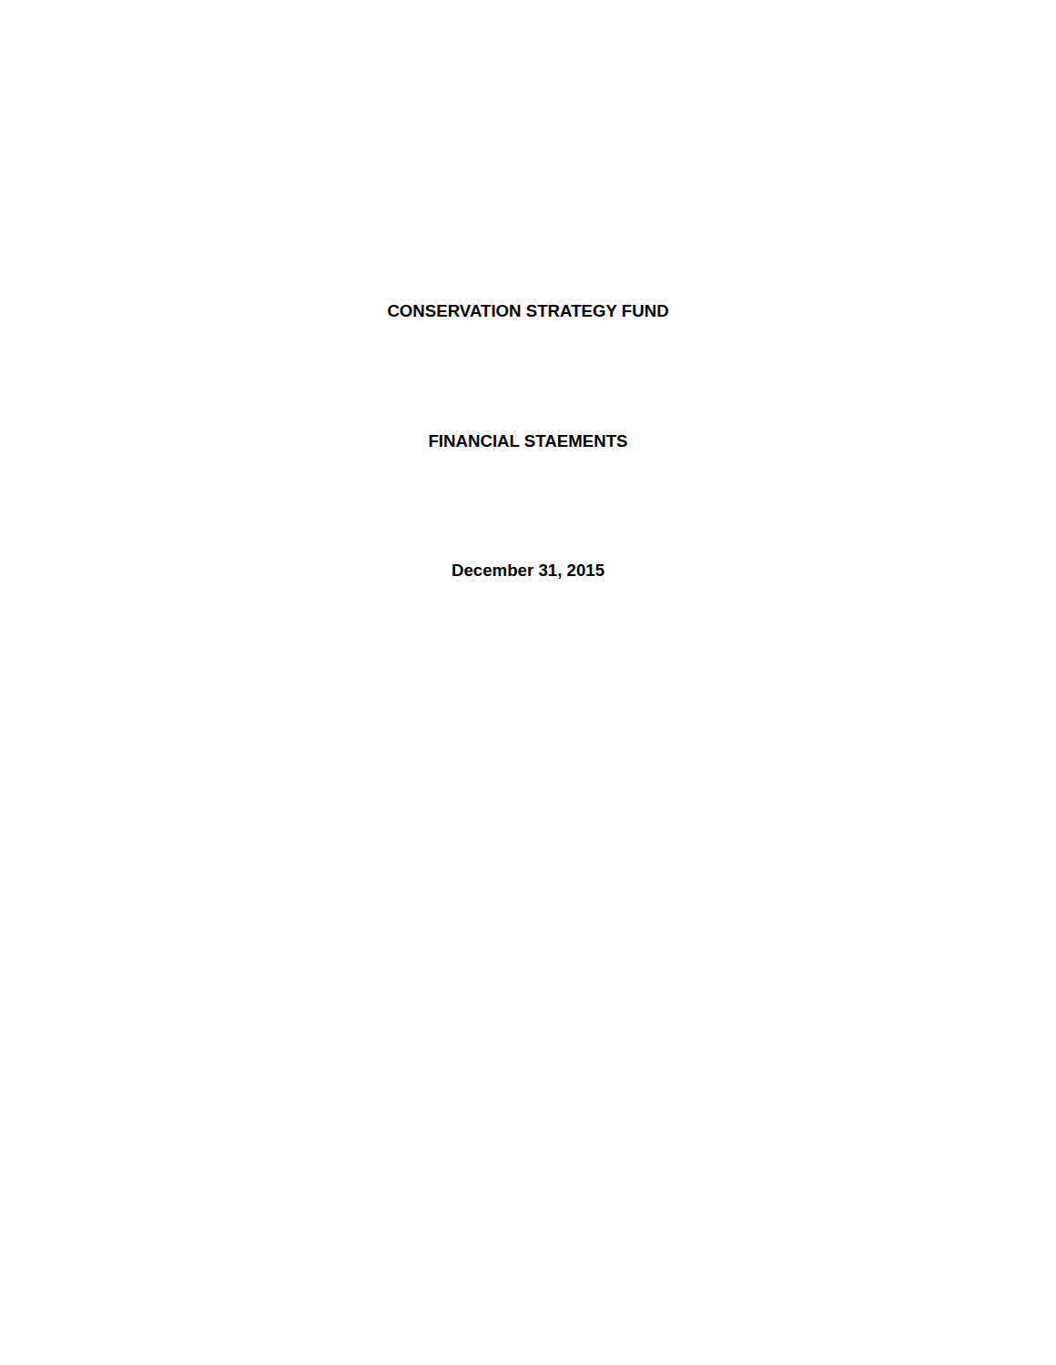CONSERVATION STRATEGY FUND
FINANCIAL STAEMENTS
December 31, 2015